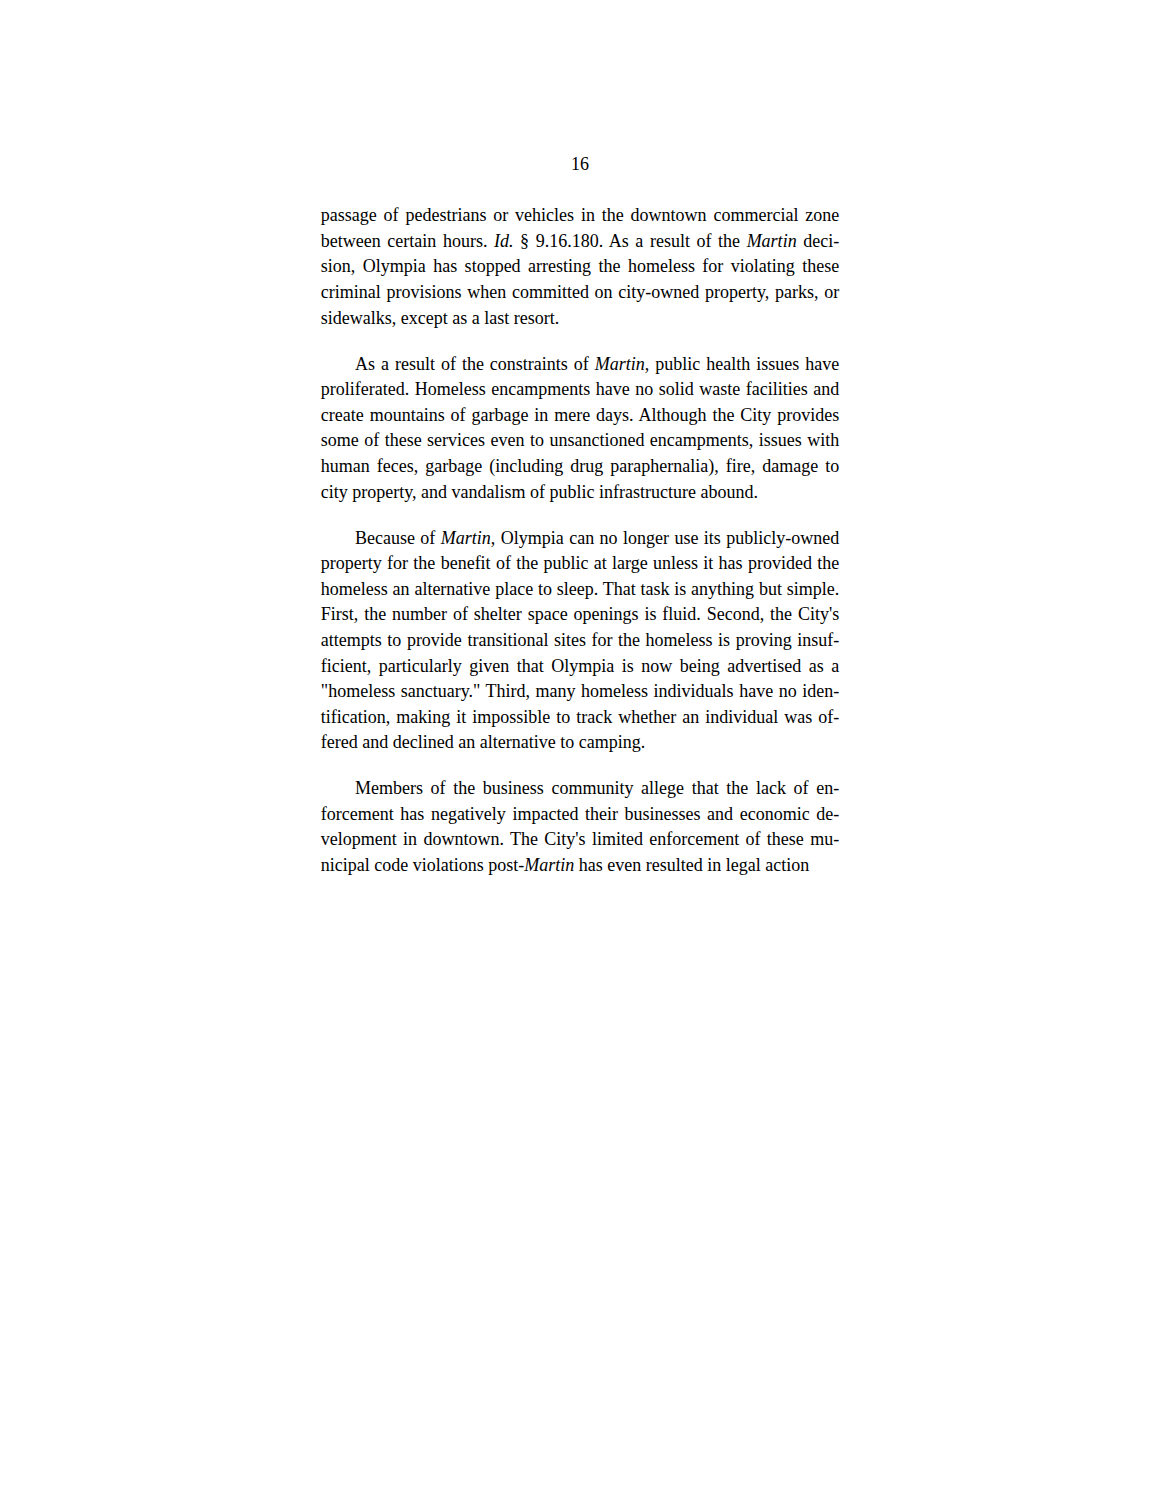16
passage of pedestrians or vehicles in the downtown commercial zone between certain hours. Id. § 9.16.180. As a result of the Martin decision, Olympia has stopped arresting the homeless for violating these criminal provisions when committed on city-owned property, parks, or sidewalks, except as a last resort.
As a result of the constraints of Martin, public health issues have proliferated. Homeless encampments have no solid waste facilities and create mountains of garbage in mere days. Although the City provides some of these services even to unsanctioned encampments, issues with human feces, garbage (including drug paraphernalia), fire, damage to city property, and vandalism of public infrastructure abound.
Because of Martin, Olympia can no longer use its publicly-owned property for the benefit of the public at large unless it has provided the homeless an alternative place to sleep. That task is anything but simple. First, the number of shelter space openings is fluid. Second, the City's attempts to provide transitional sites for the homeless is proving insufficient, particularly given that Olympia is now being advertised as a "homeless sanctuary." Third, many homeless individuals have no identification, making it impossible to track whether an individual was offered and declined an alternative to camping.
Members of the business community allege that the lack of enforcement has negatively impacted their businesses and economic development in downtown. The City's limited enforcement of these municipal code violations post-Martin has even resulted in legal action